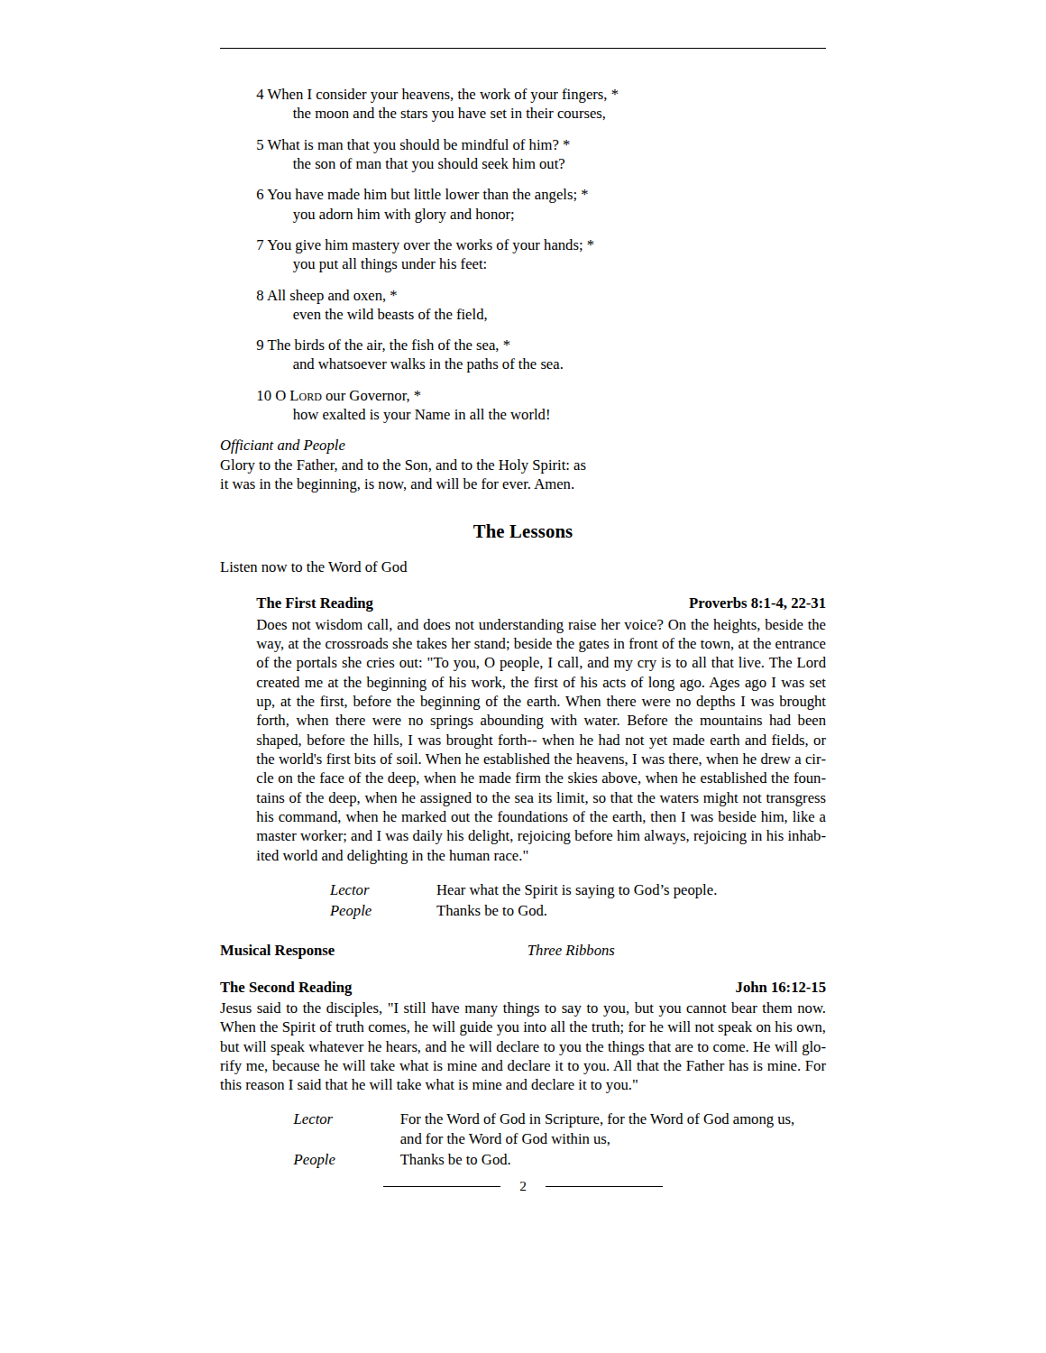4 When I consider your heavens, the work of your fingers, * the moon and the stars you have set in their courses,
5 What is man that you should be mindful of him? * the son of man that you should seek him out?
6 You have made him but little lower than the angels; * you adorn him with glory and honor;
7 You give him mastery over the works of your hands; * you put all things under his feet:
8 All sheep and oxen, * even the wild beasts of the field,
9 The birds of the air, the fish of the sea, * and whatsoever walks in the paths of the sea.
10 O Lord our Governor, * how exalted is your Name in all the world!
Officiant and People
Glory to the Father, and to the Son, and to the Holy Spirit: as
it was in the beginning, is now, and will be for ever. Amen.
The Lessons
Listen now to the Word of God
The First Reading Proverbs 8:1-4, 22-31
Does not wisdom call, and does not understanding raise her voice? On the heights, beside the way, at the crossroads she takes her stand; beside the gates in front of the town, at the entrance of the portals she cries out: "To you, O people, I call, and my cry is to all that live. The Lord created me at the beginning of his work, the first of his acts of long ago. Ages ago I was set up, at the first, before the beginning of the earth. When there were no depths I was brought forth, when there were no springs abounding with water. Before the mountains had been shaped, before the hills, I was brought forth-- when he had not yet made earth and fields, or the world's first bits of soil. When he established the heavens, I was there, when he drew a circle on the face of the deep, when he made firm the skies above, when he established the fountains of the deep, when he assigned to the sea its limit, so that the waters might not transgress his command, when he marked out the foundations of the earth, then I was beside him, like a master worker; and I was daily his delight, rejoicing before him always, rejoicing in his inhabited world and delighting in the human race."
| Lector | Hear what the Spirit is saying to God’s people. |
| People | Thanks be to God. |
Musical Response Three Ribbons
The Second Reading John 16:12-15
Jesus said to the disciples, "I still have many things to say to you, but you cannot bear them now. When the Spirit of truth comes, he will guide you into all the truth; for he will not speak on his own, but will speak whatever he hears, and he will declare to you the things that are to come. He will glorify me, because he will take what is mine and declare it to you. All that the Father has is mine. For this reason I said that he will take what is mine and declare it to you."
| Lector | For the Word of God in Scripture, for the Word of God among us, and for the Word of God within us, |
| People | Thanks be to God. |
2